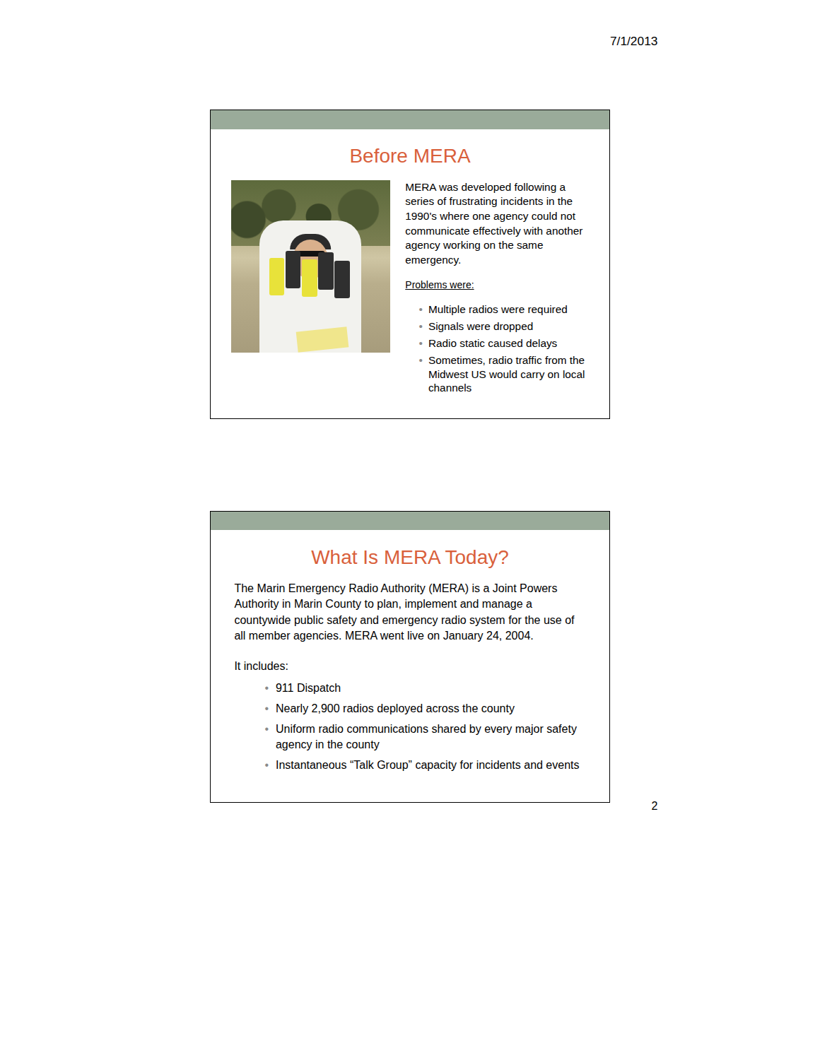7/1/2013
Before MERA
MERA was developed following a series of frustrating incidents in the 1990's where one agency could not communicate effectively with another agency working on the same emergency.
Problems were:
Multiple radios were required
Signals were dropped
Radio static caused delays
Sometimes, radio traffic from the Midwest US would carry on local channels
What Is MERA Today?
The Marin Emergency Radio Authority (MERA) is a Joint Powers Authority in Marin County to plan, implement and manage a countywide public safety and emergency radio system for the use of all member agencies. MERA went live on January 24, 2004.
It includes:
911 Dispatch
Nearly 2,900 radios deployed across the county
Uniform radio communications shared by every major safety agency in the county
Instantaneous “Talk Group” capacity for incidents and events
2